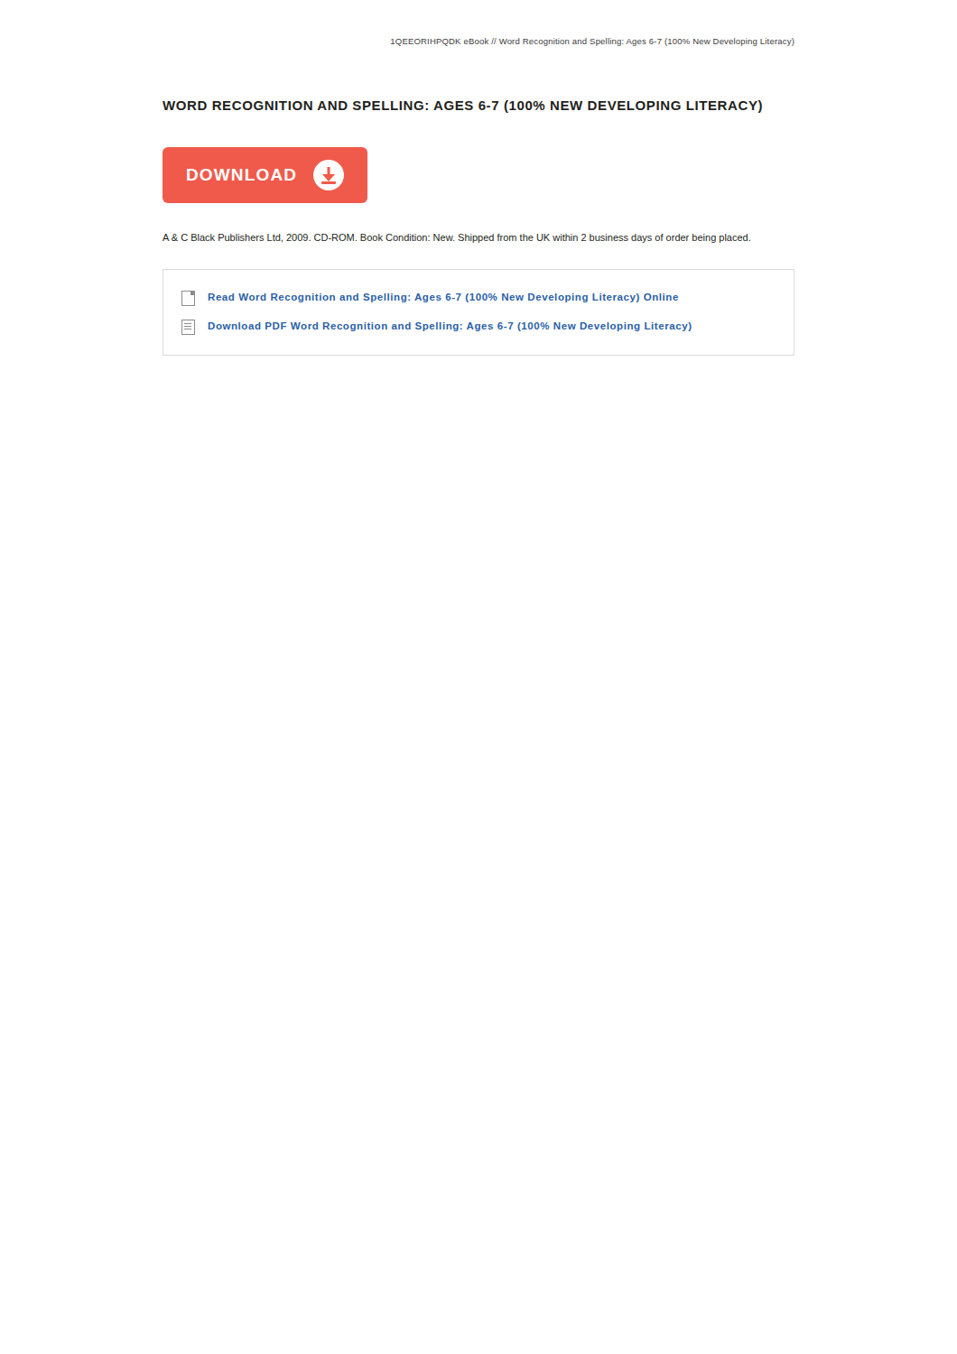1QEEORIHPQDK eBook // Word Recognition and Spelling: Ages 6-7 (100% New Developing Literacy)
WORD RECOGNITION AND SPELLING: AGES 6-7 (100% NEW DEVELOPING LITERACY)
DOWNLOAD
A & C Black Publishers Ltd, 2009. CD-ROM. Book Condition: New. Shipped from the UK within 2 business days of order being placed.
Read Word Recognition and Spelling: Ages 6-7 (100% New Developing Literacy) Online
Download PDF Word Recognition and Spelling: Ages 6-7 (100% New Developing Literacy)